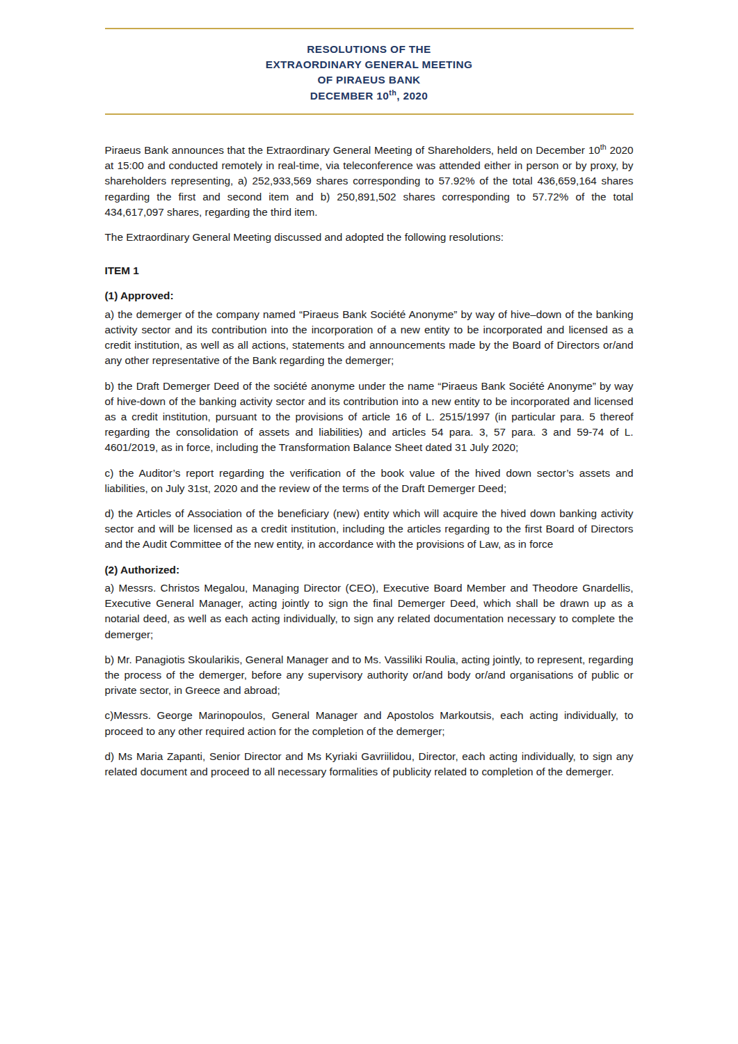RESOLUTIONS OF THE
EXTRAORDINARY GENERAL MEETING
OF PIRAEUS BANK
DECEMBER 10th, 2020
Piraeus Bank announces that the Extraordinary General Meeting of Shareholders, held on December 10th 2020 at 15:00 and conducted remotely in real-time, via teleconference was attended either in person or by proxy, by shareholders representing, a) 252,933,569 shares corresponding to 57.92% of the total 436,659,164 shares regarding the first and second item and b) 250,891,502 shares corresponding to 57.72% of the total 434,617,097 shares, regarding the third item.
The Extraordinary General Meeting discussed and adopted the following resolutions:
ITEM 1
(1) Approved:
a) the demerger of the company named “Piraeus Bank Société Anonyme” by way of hive–down of the banking activity sector and its contribution into the incorporation of a new entity to be incorporated and licensed as a credit institution, as well as all actions, statements and announcements made by the Board of Directors or/and any other representative of the Bank regarding the demerger;
b) the Draft Demerger Deed of the société anonyme under the name “Piraeus Bank Société Anonyme” by way of hive-down of the banking activity sector and its contribution into a new entity to be incorporated and licensed as a credit institution, pursuant to the provisions of article 16 of L. 2515/1997 (in particular para. 5 thereof regarding the consolidation of assets and liabilities) and articles 54 para. 3, 57 para. 3 and 59-74 of L. 4601/2019, as in force, including the Transformation Balance Sheet dated 31 July 2020;
c) the Auditor’s report regarding the verification of the book value of the hived down sector’s assets and liabilities, on July 31st, 2020 and the review of the terms of the Draft Demerger Deed;
d) the Articles of Association of the beneficiary (new) entity which will acquire the hived down banking activity sector and will be licensed as a credit institution, including the articles regarding to the first Board of Directors and the Audit Committee of the new entity, in accordance with the provisions of Law, as in force
(2) Authorized:
a) Messrs. Christos Megalou, Managing Director (CEO), Executive Board Member and Theodore Gnardellis, Executive General Manager, acting jointly to sign the final Demerger Deed, which shall be drawn up as a notarial deed, as well as each acting individually, to sign any related documentation necessary to complete the demerger;
b) Mr. Panagiotis Skoularikis, General Manager and to Ms. Vassiliki Roulia, acting jointly, to represent, regarding the process of the demerger, before any supervisory authority or/and body or/and organisations of public or private sector, in Greece and abroad;
c)Messrs. George Marinopoulos, General Manager and Apostolos Markoutsis, each acting individually, to proceed to any other required action for the completion of the demerger;
d) Ms Maria Zapanti, Senior Director and Ms Kyriaki Gavriilidou, Director, each acting individually, to sign any related document and proceed to all necessary formalities of publicity related to completion of the demerger.